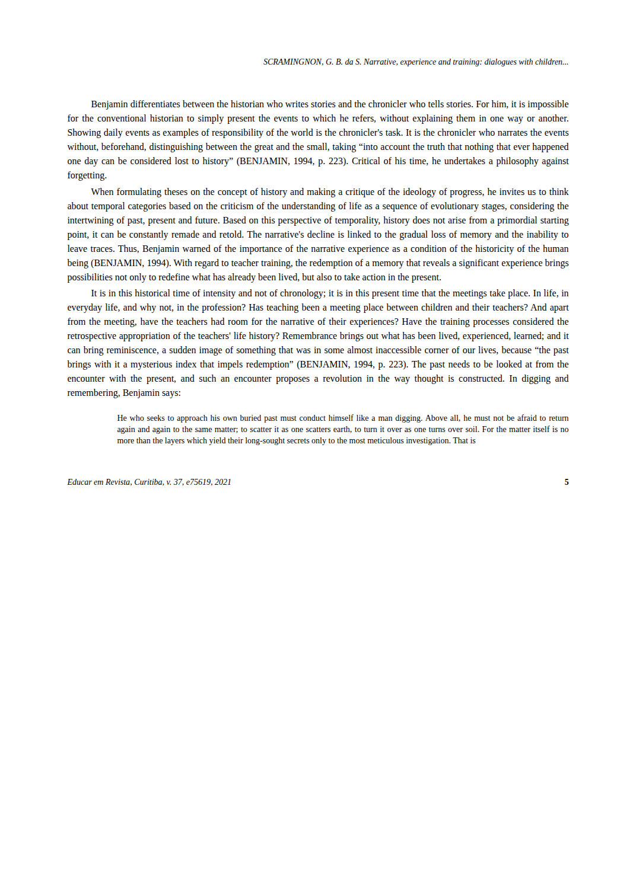SCRAMINGNON, G. B. da S. Narrative, experience and training: dialogues with children...
Benjamin differentiates between the historian who writes stories and the chronicler who tells stories. For him, it is impossible for the conventional historian to simply present the events to which he refers, without explaining them in one way or another. Showing daily events as examples of responsibility of the world is the chronicler's task. It is the chronicler who narrates the events without, beforehand, distinguishing between the great and the small, taking “into account the truth that nothing that ever happened one day can be considered lost to history” (BENJAMIN, 1994, p. 223). Critical of his time, he undertakes a philosophy against forgetting.
When formulating theses on the concept of history and making a critique of the ideology of progress, he invites us to think about temporal categories based on the criticism of the understanding of life as a sequence of evolutionary stages, considering the intertwining of past, present and future. Based on this perspective of temporality, history does not arise from a primordial starting point, it can be constantly remade and retold. The narrative's decline is linked to the gradual loss of memory and the inability to leave traces. Thus, Benjamin warned of the importance of the narrative experience as a condition of the historicity of the human being (BENJAMIN, 1994). With regard to teacher training, the redemption of a memory that reveals a significant experience brings possibilities not only to redefine what has already been lived, but also to take action in the present.
It is in this historical time of intensity and not of chronology; it is in this present time that the meetings take place. In life, in everyday life, and why not, in the profession? Has teaching been a meeting place between children and their teachers? And apart from the meeting, have the teachers had room for the narrative of their experiences? Have the training processes considered the retrospective appropriation of the teachers' life history? Remembrance brings out what has been lived, experienced, learned; and it can bring reminiscence, a sudden image of something that was in some almost inaccessible corner of our lives, because “the past brings with it a mysterious index that impels redemption” (BENJAMIN, 1994, p. 223). The past needs to be looked at from the encounter with the present, and such an encounter proposes a revolution in the way thought is constructed. In digging and remembering, Benjamin says:
He who seeks to approach his own buried past must conduct himself like a man digging. Above all, he must not be afraid to return again and again to the same matter; to scatter it as one scatters earth, to turn it over as one turns over soil. For the matter itself is no more than the layers which yield their long-sought secrets only to the most meticulous investigation. That is
Educar em Revista, Curitiba, v. 37, e75619, 2021 5